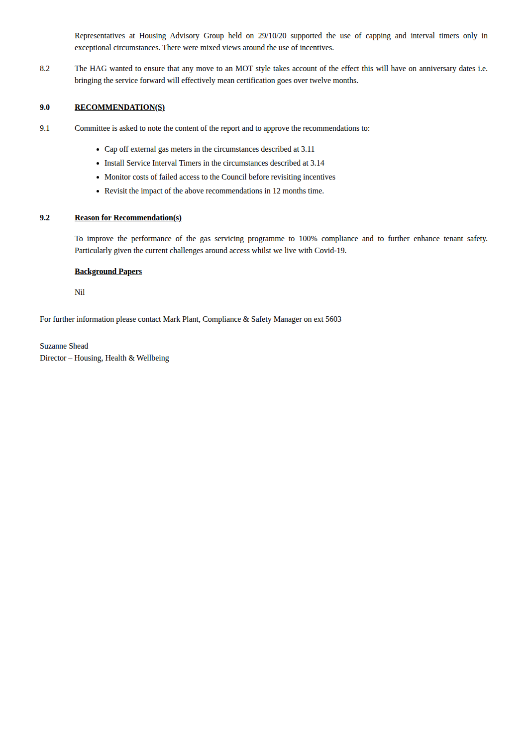Representatives at Housing Advisory Group held on 29/10/20 supported the use of capping and interval timers only in exceptional circumstances. There were mixed views around the use of incentives.
8.2
The HAG wanted to ensure that any move to an MOT style takes account of the effect this will have on anniversary dates i.e. bringing the service forward will effectively mean certification goes over twelve months.
9.0
RECOMMENDATION(S)
9.1
Committee is asked to note the content of the report and to approve the recommendations to:
Cap off external gas meters in the circumstances described at 3.11
Install Service Interval Timers in the circumstances described at 3.14
Monitor costs of failed access to the Council before revisiting incentives
Revisit the impact of the above recommendations in 12 months time.
9.2
Reason for Recommendation(s)
To improve the performance of the gas servicing programme to 100% compliance and to further enhance tenant safety. Particularly given the current challenges around access whilst we live with Covid-19.
Background Papers
Nil
For further information please contact Mark Plant, Compliance & Safety Manager on ext 5603
Suzanne Shead
Director – Housing, Health & Wellbeing